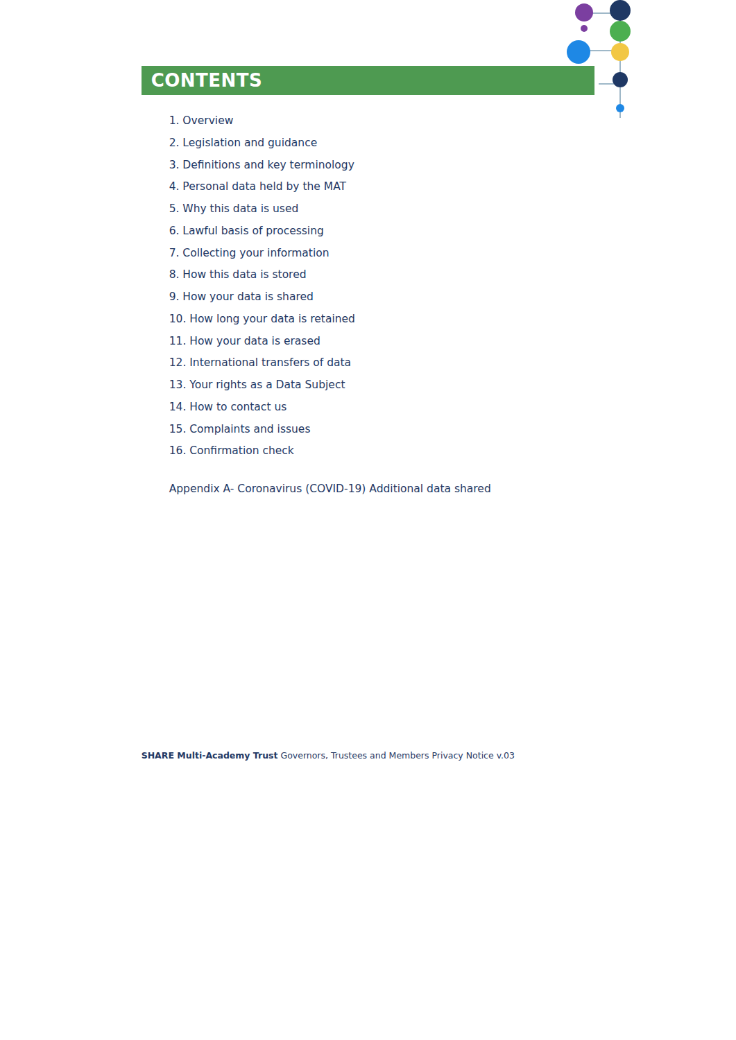CONTENTS
1. Overview
2. Legislation and guidance
3. Definitions and key terminology
4. Personal data held by the MAT
5. Why this data is used
6. Lawful basis of processing
7. Collecting your information
8. How this data is stored
9. How your data is shared
10. How long your data is retained
11. How your data is erased
12. International transfers of data
13. Your rights as a Data Subject
14. How to contact us
15. Complaints and issues
16. Confirmation check
Appendix A- Coronavirus (COVID-19) Additional data shared
SHARE Multi-Academy Trust Governors, Trustees and Members Privacy Notice v.03